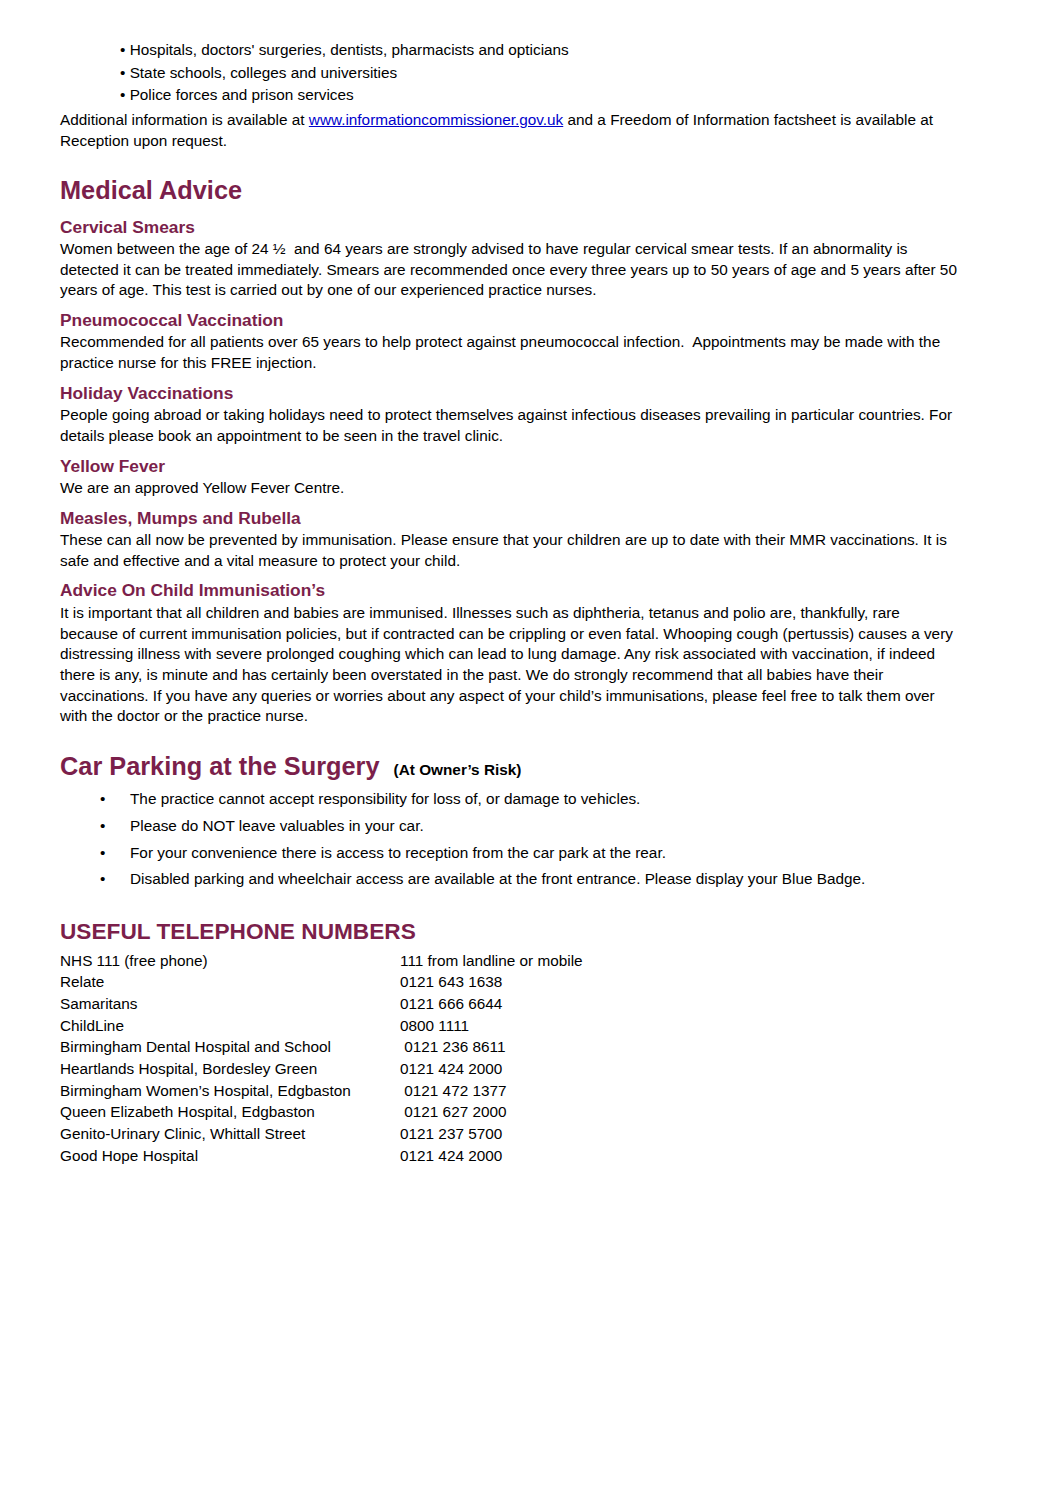Hospitals, doctors' surgeries, dentists, pharmacists and opticians
State schools, colleges and universities
Police forces and prison services
Additional information is available at www.informationcommissioner.gov.uk and a Freedom of Information factsheet is available at Reception upon request.
Medical Advice
Cervical Smears
Women between the age of 24 ½ and 64 years are strongly advised to have regular cervical smear tests. If an abnormality is detected it can be treated immediately. Smears are recommended once every three years up to 50 years of age and 5 years after 50 years of age. This test is carried out by one of our experienced practice nurses.
Pneumococcal Vaccination
Recommended for all patients over 65 years to help protect against pneumococcal infection. Appointments may be made with the practice nurse for this FREE injection.
Holiday Vaccinations
People going abroad or taking holidays need to protect themselves against infectious diseases prevailing in particular countries. For details please book an appointment to be seen in the travel clinic.
Yellow Fever
We are an approved Yellow Fever Centre.
Measles, Mumps and Rubella
These can all now be prevented by immunisation. Please ensure that your children are up to date with their MMR vaccinations. It is safe and effective and a vital measure to protect your child.
Advice On Child Immunisation’s
It is important that all children and babies are immunised. Illnesses such as diphtheria, tetanus and polio are, thankfully, rare because of current immunisation policies, but if contracted can be crippling or even fatal. Whooping cough (pertussis) causes a very distressing illness with severe prolonged coughing which can lead to lung damage. Any risk associated with vaccination, if indeed there is any, is minute and has certainly been overstated in the past. We do strongly recommend that all babies have their vaccinations. If you have any queries or worries about any aspect of your child’s immunisations, please feel free to talk them over with the doctor or the practice nurse.
Car Parking at the Surgery (At Owner’s Risk)
The practice cannot accept responsibility for loss of, or damage to vehicles.
Please do NOT leave valuables in your car.
For your convenience there is access to reception from the car park at the rear.
Disabled parking and wheelchair access are available at the front entrance. Please display your Blue Badge.
USEFUL TELEPHONE NUMBERS
| NHS 111 (free phone) | 111 from landline or mobile |
| Relate | 0121 643 1638 |
| Samaritans | 0121 666 6644 |
| ChildLine | 0800 1111 |
| Birmingham Dental Hospital and School | 0121 236 8611 |
| Heartlands Hospital, Bordesley Green | 0121 424 2000 |
| Birmingham Women’s Hospital, Edgbaston | 0121 472 1377 |
| Queen Elizabeth Hospital, Edgbaston | 0121 627 2000 |
| Genito-Urinary Clinic, Whittall Street | 0121 237 5700 |
| Good Hope Hospital | 0121 424 2000 |